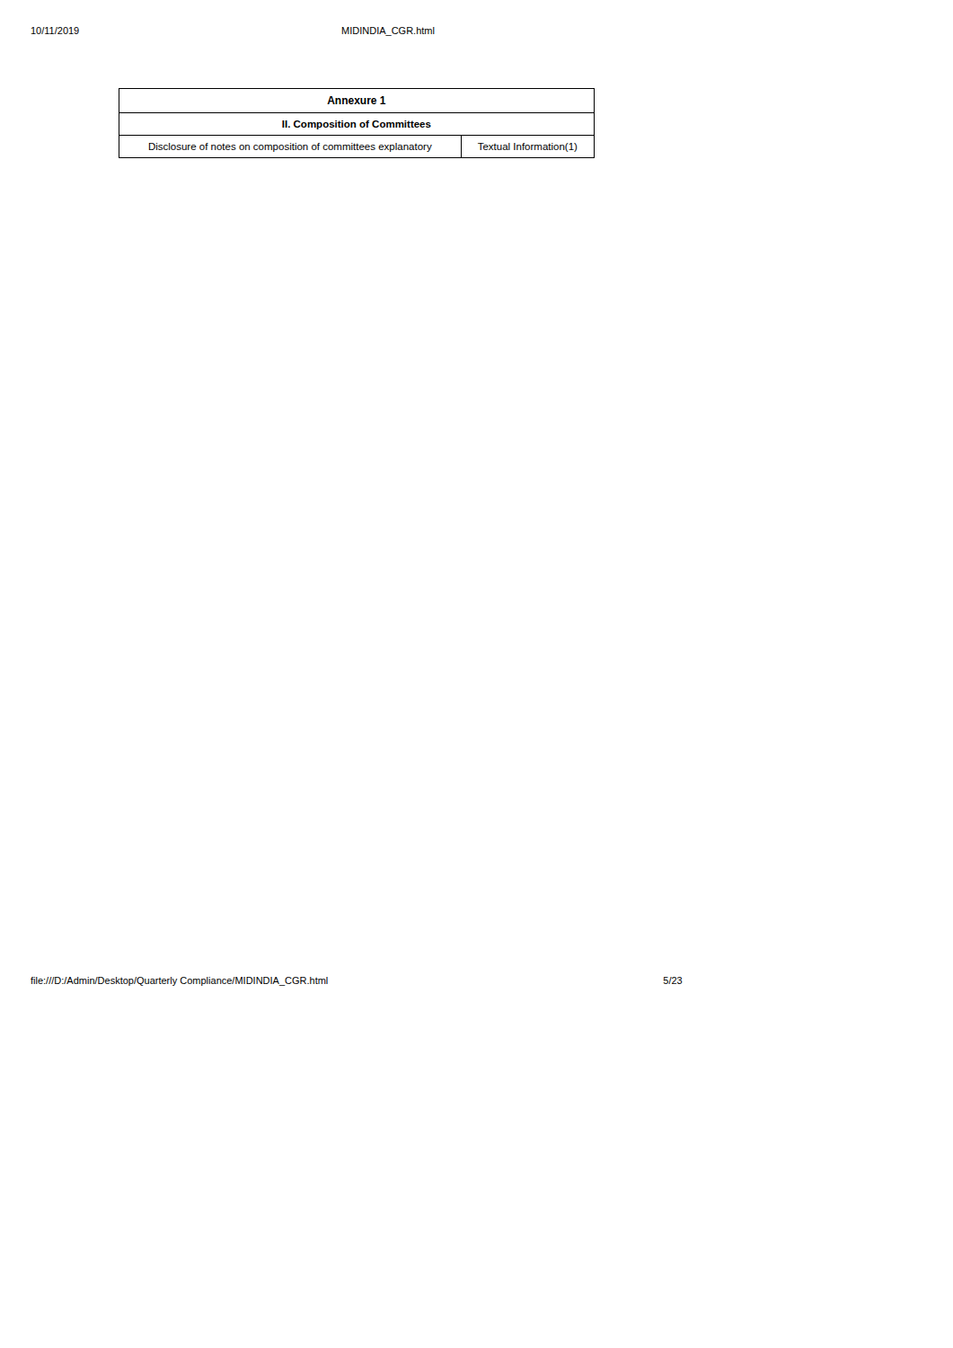10/11/2019
MIDINDIA_CGR.html
| Annexure 1 |
| II. Composition of Committees |
| Disclosure of notes on composition of committees explanatory | Textual Information(1) |
file:///D:/Admin/Desktop/Quarterly Compliance/MIDINDIA_CGR.html
5/23